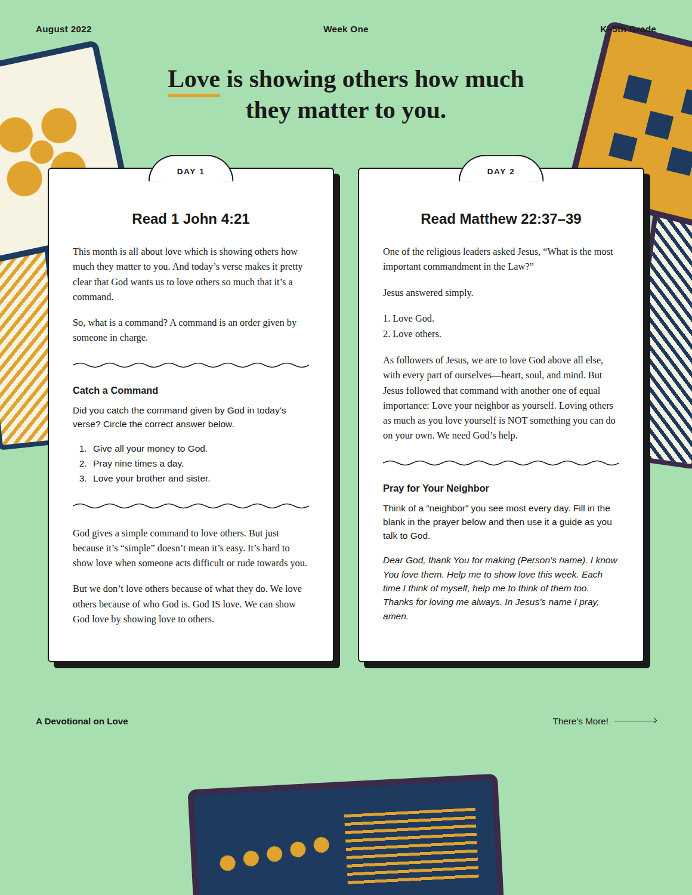August 2022 Week One K–5th Grade
Love is showing others how much they matter to you.
DAY 1
Read 1 John 4:21
This month is all about love which is showing others how much they matter to you. And today’s verse makes it pretty clear that God wants us to love others so much that it’s a command.
So, what is a command? A command is an order given by someone in charge.
Catch a Command
Did you catch the command given by God in today’s verse? Circle the correct answer below.
Give all your money to God.
Pray nine times a day.
Love your brother and sister.
God gives a simple command to love others. But just because it’s “simple” doesn’t mean it’s easy. It’s hard to show love when someone acts difficult or rude towards you.
But we don’t love others because of what they do. We love others because of who God is. God IS love. We can show God love by showing love to others.
DAY 2
Read Matthew 22:37–39
One of the religious leaders asked Jesus, “What is the most important commandment in the Law?”
Jesus answered simply.
1. Love God.
2. Love others.
As followers of Jesus, we are to love God above all else, with every part of ourselves—heart, soul, and mind. But Jesus followed that command with another one of equal importance: Love your neighbor as yourself. Loving others as much as you love yourself is NOT something you can do on your own. We need God’s help.
Pray for Your Neighbor
Think of a “neighbor” you see most every day. Fill in the blank in the prayer below and then use it a guide as you talk to God.
Dear God, thank You for making (Person’s name). I know You love them. Help me to show love this week. Each time I think of myself, help me to think of them too. Thanks for loving me always. In Jesus’s name I pray, amen.
A Devotional on Love There’s More!